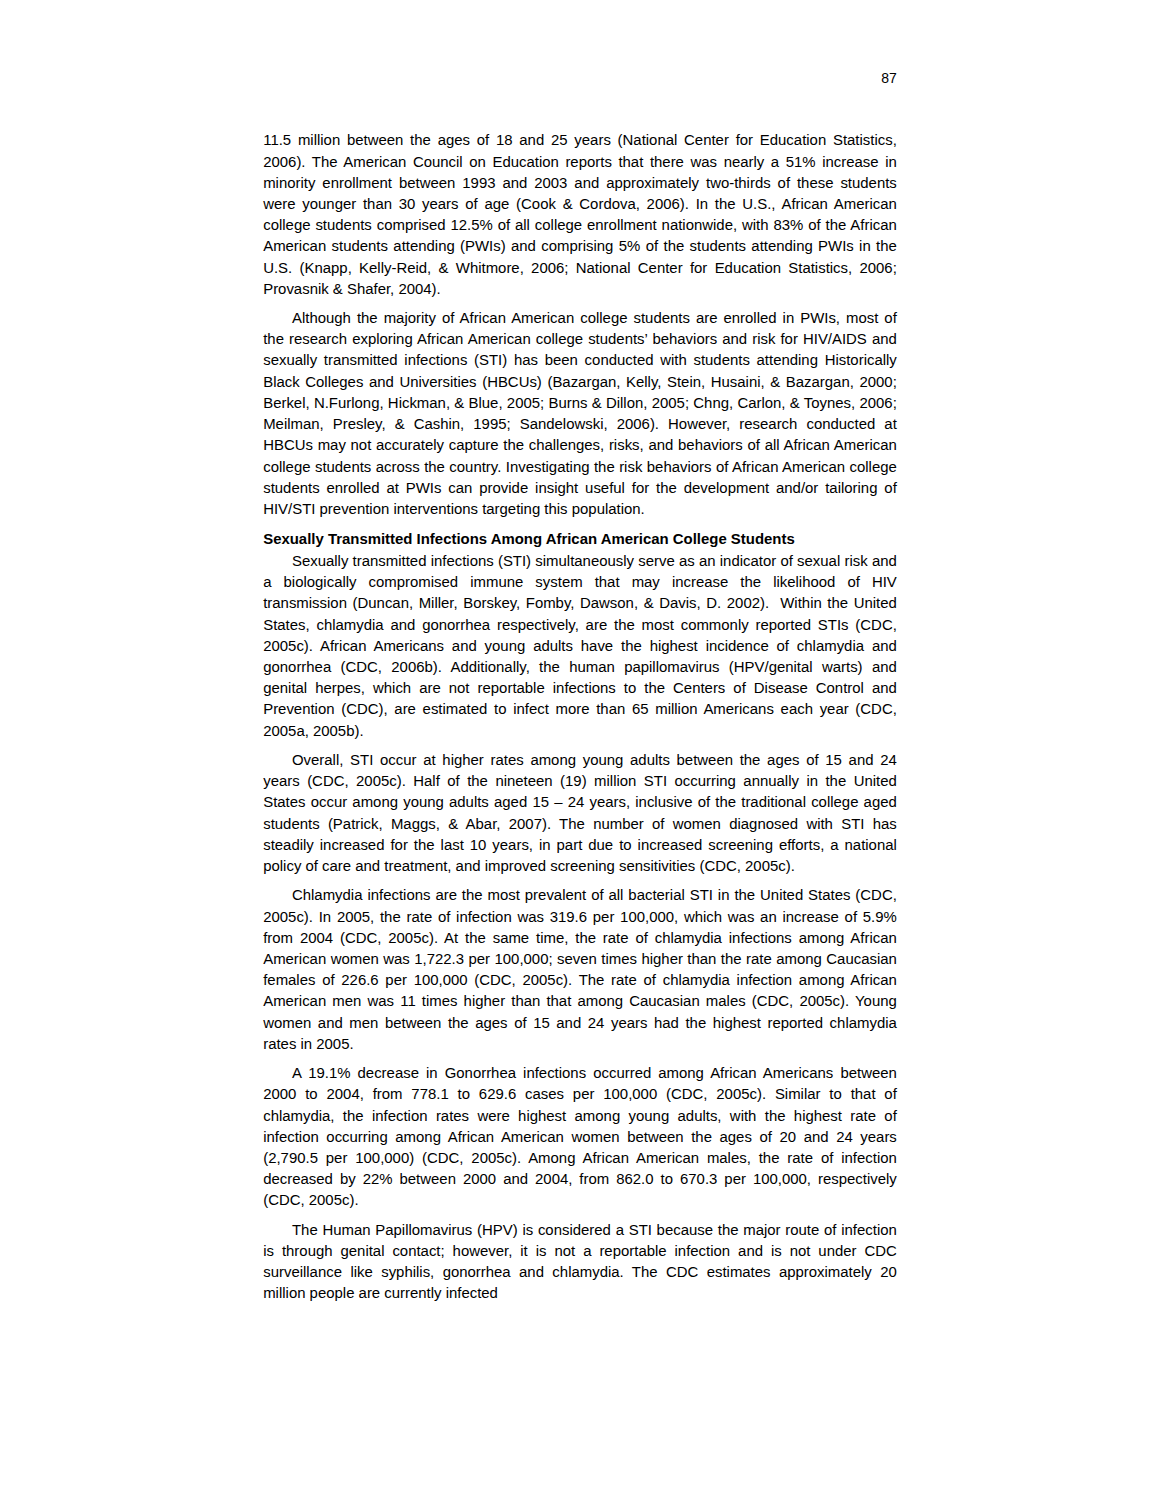87
11.5 million between the ages of 18 and 25 years (National Center for Education Statistics, 2006). The American Council on Education reports that there was nearly a 51% increase in minority enrollment between 1993 and 2003 and approximately two-thirds of these students were younger than 30 years of age (Cook & Cordova, 2006). In the U.S., African American college students comprised 12.5% of all college enrollment nationwide, with 83% of the African American students attending (PWIs) and comprising 5% of the students attending PWIs in the U.S. (Knapp, Kelly-Reid, & Whitmore, 2006; National Center for Education Statistics, 2006; Provasnik & Shafer, 2004).
Although the majority of African American college students are enrolled in PWIs, most of the research exploring African American college students’ behaviors and risk for HIV/AIDS and sexually transmitted infections (STI) has been conducted with students attending Historically Black Colleges and Universities (HBCUs) (Bazargan, Kelly, Stein, Husaini, & Bazargan, 2000; Berkel, N.Furlong, Hickman, & Blue, 2005; Burns & Dillon, 2005; Chng, Carlon, & Toynes, 2006; Meilman, Presley, & Cashin, 1995; Sandelowski, 2006). However, research conducted at HBCUs may not accurately capture the challenges, risks, and behaviors of all African American college students across the country. Investigating the risk behaviors of African American college students enrolled at PWIs can provide insight useful for the development and/or tailoring of HIV/STI prevention interventions targeting this population.
Sexually Transmitted Infections Among African American College Students
Sexually transmitted infections (STI) simultaneously serve as an indicator of sexual risk and a biologically compromised immune system that may increase the likelihood of HIV transmission (Duncan, Miller, Borskey, Fomby, Dawson, & Davis, D. 2002). Within the United States, chlamydia and gonorrhea respectively, are the most commonly reported STIs (CDC, 2005c). African Americans and young adults have the highest incidence of chlamydia and gonorrhea (CDC, 2006b). Additionally, the human papillomavirus (HPV/genital warts) and genital herpes, which are not reportable infections to the Centers of Disease Control and Prevention (CDC), are estimated to infect more than 65 million Americans each year (CDC, 2005a, 2005b).
Overall, STI occur at higher rates among young adults between the ages of 15 and 24 years (CDC, 2005c). Half of the nineteen (19) million STI occurring annually in the United States occur among young adults aged 15 – 24 years, inclusive of the traditional college aged students (Patrick, Maggs, & Abar, 2007). The number of women diagnosed with STI has steadily increased for the last 10 years, in part due to increased screening efforts, a national policy of care and treatment, and improved screening sensitivities (CDC, 2005c).
Chlamydia infections are the most prevalent of all bacterial STI in the United States (CDC, 2005c). In 2005, the rate of infection was 319.6 per 100,000, which was an increase of 5.9% from 2004 (CDC, 2005c). At the same time, the rate of chlamydia infections among African American women was 1,722.3 per 100,000; seven times higher than the rate among Caucasian females of 226.6 per 100,000 (CDC, 2005c). The rate of chlamydia infection among African American men was 11 times higher than that among Caucasian males (CDC, 2005c). Young women and men between the ages of 15 and 24 years had the highest reported chlamydia rates in 2005.
A 19.1% decrease in Gonorrhea infections occurred among African Americans between 2000 to 2004, from 778.1 to 629.6 cases per 100,000 (CDC, 2005c). Similar to that of chlamydia, the infection rates were highest among young adults, with the highest rate of infection occurring among African American women between the ages of 20 and 24 years (2,790.5 per 100,000) (CDC, 2005c). Among African American males, the rate of infection decreased by 22% between 2000 and 2004, from 862.0 to 670.3 per 100,000, respectively (CDC, 2005c).
The Human Papillomavirus (HPV) is considered a STI because the major route of infection is through genital contact; however, it is not a reportable infection and is not under CDC surveillance like syphilis, gonorrhea and chlamydia. The CDC estimates approximately 20 million people are currently infected